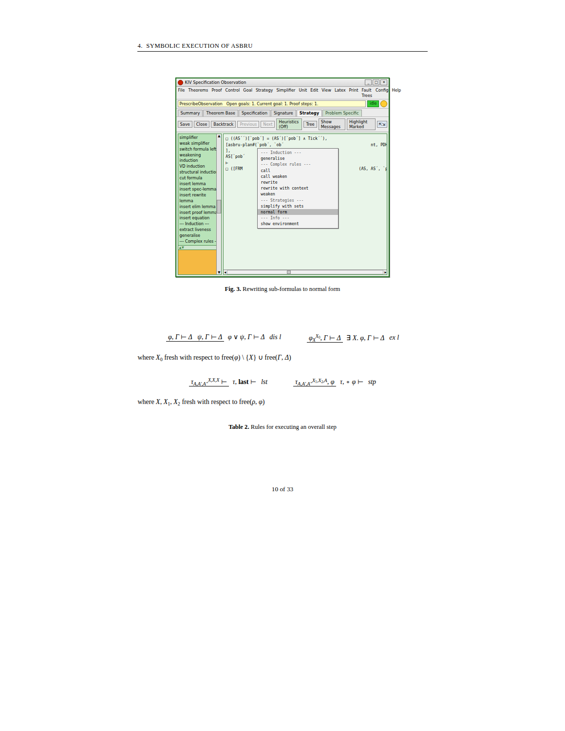4. SYMBOLIC EXECUTION OF ASBRU
KIV Specification Observation _ □ ✕
File Theorems Proof Control Goal Strategy Simplifier Unit Edit View Latex Print Fault Trees Config Help
PrescribeObservation Open goals: 1. Current goal: 1. Proof steps: 1. idle
Summary Theorem Base Specification Signature Strategy Problem Specific
Save Close Backtrack Previous Next Heuristics (Off) Tree Show Messages Highlight Marked ⇱⇲
simplifier
weak simplifier
switch formula left
weakening
induction
VD induction
structural induction
cut formula
insert lemma
insert spec-lemma
insert rewrite lemma
insert elim lemma
insert proof lemma
insert equation
--- Induction ---
extract liveness
generalise
--- Complex rules ---
▲▼
▲ ▼
□ ((AS´´)[`pob´] = (AS´)[`pob´] ∧ Tick´´), [asbru-plan#(`pob´, `ob´ nt, PDH, VH, AC, ASH, AS, P ], AS[`pob´ ⊢ □ ([FRM (AS, AS´, `pob´ ´))
--- Induction ---
generalise
--- Complex rules ---
call
call weaken
rewrite
rewrite with context
weaken
--- Strategies ---
simplify with sets
normal form
--- Info ---
show environment
◀ ▶
Fig. 3. Rewriting sub-formulas to normal form
φ, Γ ⊢ Δ ψ, Γ ⊢ Δ φ ∨ ψ, Γ ⊢ Δ dis l φXX0, Γ ⊢ Δ ∃ X. φ, Γ ⊢ Δ ex l
where X0 fresh with respect to free(φ) \ {X} ∪ free(Γ, Δ)
τA,A′,A″X,X,X ⊢ τ, last ⊢ lst τA,A′,A″X1,X2,A, φ τ, ∘ φ ⊢ stp
where X, X1, X2 fresh with respect to free(ρ, φ)
Table 2. Rules for executing an overall step
10 of 33